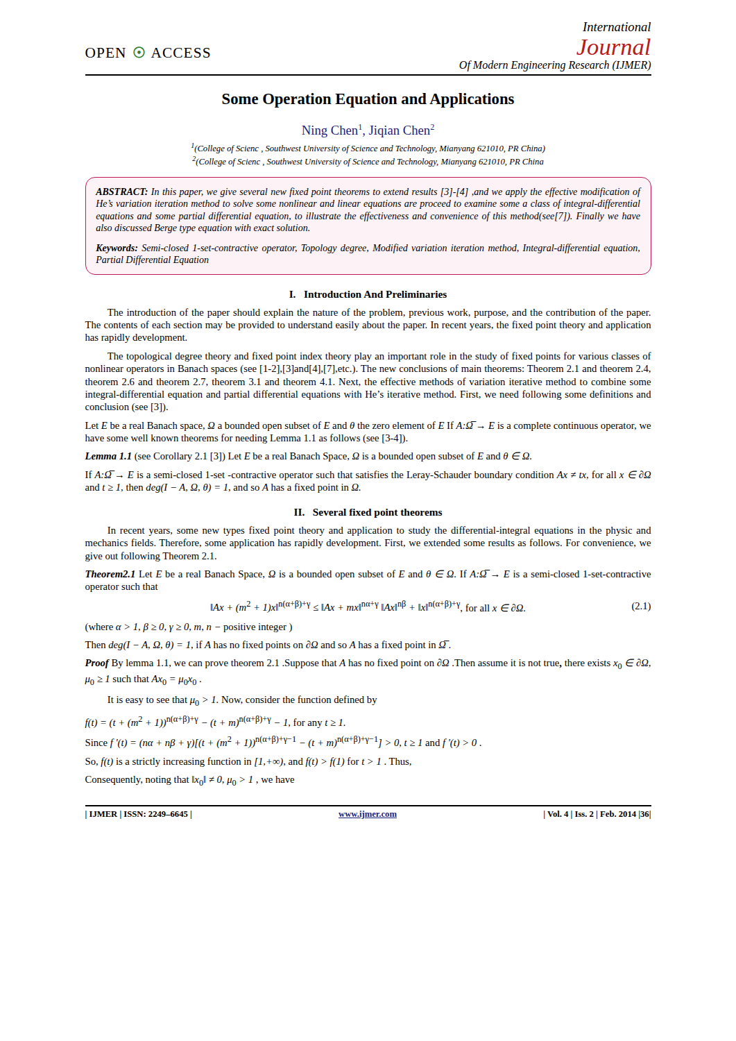OPEN ☉ ACCESS
International
Journal
Of Modern Engineering Research (IJMER)
Some Operation Equation and Applications
Ning Chen1, Jiqian Chen2
1(College of Scienc , Southwest University of Science and Technology, Mianyang 621010, PR China)
2(College of Scienc , Southwest University of Science and Technology, Mianyang 621010, PR China
ABSTRACT: In this paper, we give several new fixed point theorems to extend results [3]-[4] ,and we apply the effective modification of He’s variation iteration method to solve some nonlinear and linear equations are proceed to examine some a class of integral-differential equations and some partial differential equation, to illustrate the effectiveness and convenience of this method(see[7]). Finally we have also discussed Berge type equation with exact solution.
Keywords: Semi-closed 1-set-contractive operator, Topology degree, Modified variation iteration method, Integral-differential equation, Partial Differential Equation
I. Introduction And Preliminaries
The introduction of the paper should explain the nature of the problem, previous work, purpose, and the contribution of the paper. The contents of each section may be provided to understand easily about the paper. In recent years, the fixed point theory and application has rapidly development.
The topological degree theory and fixed point index theory play an important role in the study of fixed points for various classes of nonlinear operators in Banach spaces (see [1-2],[3]and[4],[7],etc.). The new conclusions of main theorems: Theorem 2.1 and theorem 2.4, theorem 2.6 and theorem 2.7, theorem 3.1 and theorem 4.1. Next, the effective methods of variation iterative method to combine some integral-differential equation and partial differential equations with He’s iterative method. First, we need following some definitions and conclusion (see [3]).
Let E be a real Banach space, Ω a bounded open subset of E and θ the zero element of E If A:Ω̅ → E is a complete continuous operator, we have some well known theorems for needing Lemma 1.1 as follows (see [3-4]).
Lemma 1.1 (see Corollary 2.1 [3]) Let E be a real Banach Space, Ω is a bounded open subset of E and θ ∈ Ω.
If A:Ω̅ → E is a semi-closed 1-set -contractive operator such that satisfies the Leray-Schauder boundary condition Ax ≠ tx, for all x ∈ ∂Ω and t ≥ 1, then deg(I − A, Ω, θ) = 1, and so A has a fixed point in Ω.
II. Several fixed point theorems
In recent years, some new types fixed point theory and application to study the differential-integral equations in the physic and mechanics fields. Therefore, some application has rapidly development. First, we extended some results as follows. For convenience, we give out following Theorem 2.1.
Theorem2.1 Let E be a real Banach Space, Ω is a bounded open subset of E and θ ∈ Ω. If A:Ω̅ → E is a semi-closed 1-set-contractive operator such that
‖Ax + (m2 + 1)x‖n(α+β)+γ ≤ ‖Ax + mx‖nα+γ ‖Ax‖nβ + ‖x‖n(α+β)+γ, for all x ∈ ∂Ω. (2.1)
(where α > 1, β ≥ 0, γ ≥ 0, m, n − positive integer )
Then deg(I − A, Ω, θ) = 1, if A has no fixed points on ∂Ω and so A has a fixed point in Ω̅ .
Proof By lemma 1.1, we can prove theorem 2.1 .Suppose that A has no fixed point on ∂Ω .Then assume it is not true, there exists x0 ∈ ∂Ω, μ0 ≥ 1 such that Ax0 = μ0x0 .
It is easy to see that μ0 > 1. Now, consider the function defined by
f(t) = (t + (m2 + 1))n(α+β)+γ − (t + m)n(α+β)+γ − 1, for any t ≥ 1.
Since f '(t) = (nα + nβ + γ)[(t + (m2 + 1))n(α+β)+γ−1 − (t + m)n(α+β)+γ−1] > 0, t ≥ 1 and f '(t) > 0 .
So, f(t) is a strictly increasing function in [1,+∞), and f(t) > f(1) for t > 1 . Thus,
Consequently, noting that ‖x0‖ ≠ 0, μ0 > 1 , we have
| IJMER | ISSN: 2249–6645 |
www.ijmer.com
| Vol. 4 | Iss. 2 | Feb. 2014 |36|